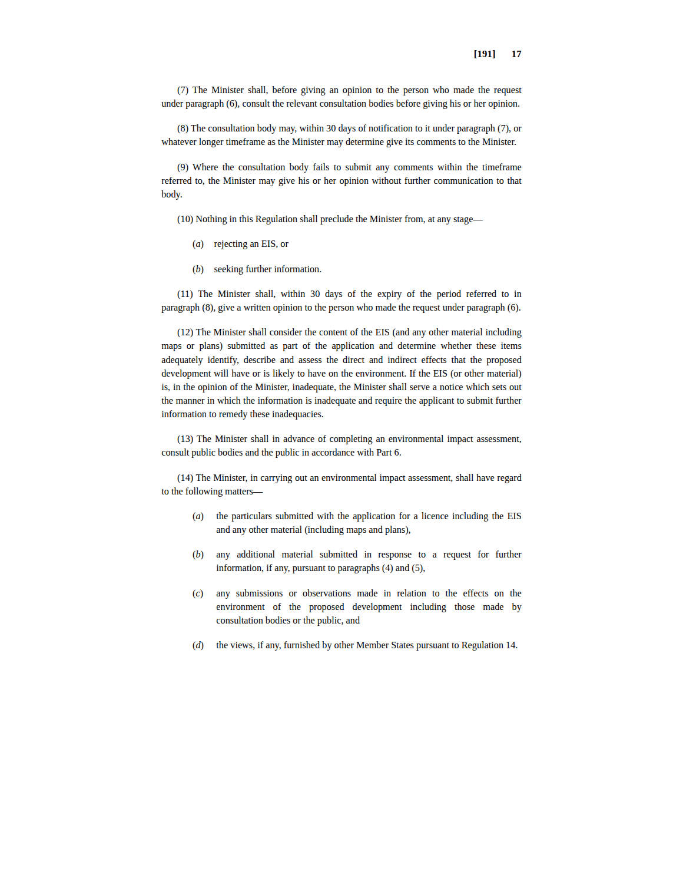[191] 17
(7) The Minister shall, before giving an opinion to the person who made the request under paragraph (6), consult the relevant consultation bodies before giving his or her opinion.
(8) The consultation body may, within 30 days of notification to it under paragraph (7), or whatever longer timeframe as the Minister may determine give its comments to the Minister.
(9) Where the consultation body fails to submit any comments within the timeframe referred to, the Minister may give his or her opinion without further communication to that body.
(10) Nothing in this Regulation shall preclude the Minister from, at any stage—
(a) rejecting an EIS, or
(b) seeking further information.
(11) The Minister shall, within 30 days of the expiry of the period referred to in paragraph (8), give a written opinion to the person who made the request under paragraph (6).
(12) The Minister shall consider the content of the EIS (and any other material including maps or plans) submitted as part of the application and determine whether these items adequately identify, describe and assess the direct and indirect effects that the proposed development will have or is likely to have on the environment. If the EIS (or other material) is, in the opinion of the Minister, inadequate, the Minister shall serve a notice which sets out the manner in which the information is inadequate and require the applicant to submit further information to remedy these inadequacies.
(13) The Minister shall in advance of completing an environmental impact assessment, consult public bodies and the public in accordance with Part 6.
(14) The Minister, in carrying out an environmental impact assessment, shall have regard to the following matters—
(a) the particulars submitted with the application for a licence including the EIS and any other material (including maps and plans),
(b) any additional material submitted in response to a request for further information, if any, pursuant to paragraphs (4) and (5),
(c) any submissions or observations made in relation to the effects on the environment of the proposed development including those made by consultation bodies or the public, and
(d) the views, if any, furnished by other Member States pursuant to Regulation 14.